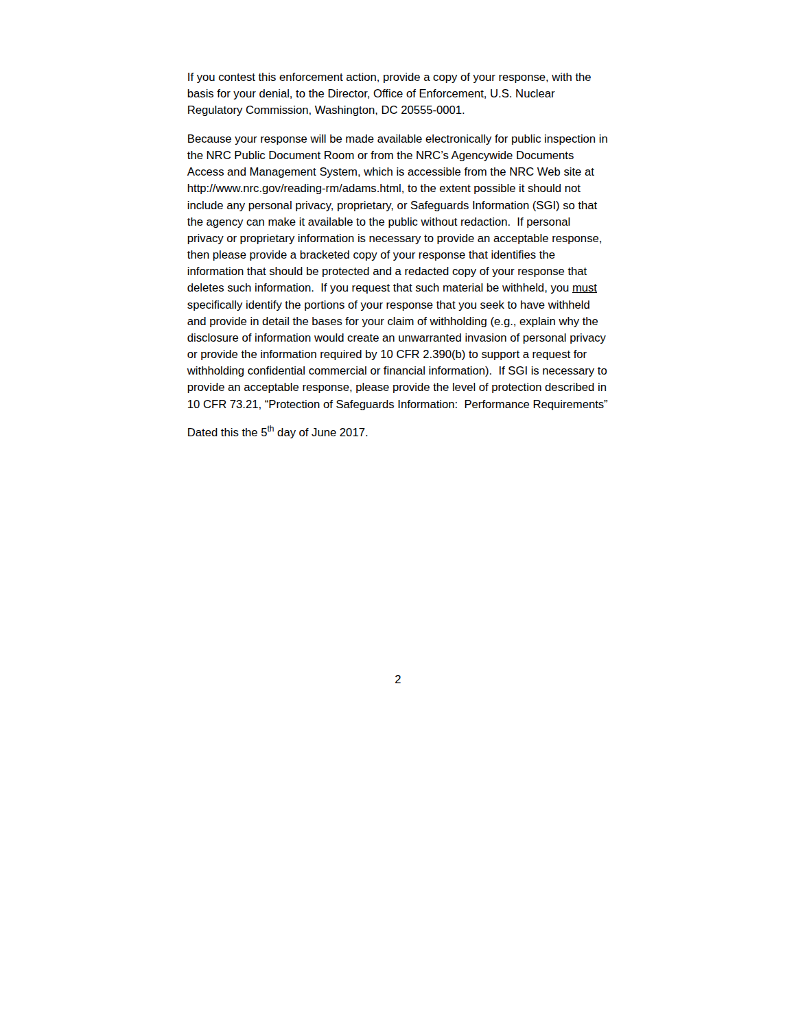If you contest this enforcement action, provide a copy of your response, with the basis for your denial, to the Director, Office of Enforcement, U.S. Nuclear Regulatory Commission, Washington, DC 20555-0001.
Because your response will be made available electronically for public inspection in the NRC Public Document Room or from the NRC’s Agencywide Documents Access and Management System, which is accessible from the NRC Web site at http://www.nrc.gov/reading-rm/adams.html, to the extent possible it should not include any personal privacy, proprietary, or Safeguards Information (SGI) so that the agency can make it available to the public without redaction. If personal privacy or proprietary information is necessary to provide an acceptable response, then please provide a bracketed copy of your response that identifies the information that should be protected and a redacted copy of your response that deletes such information. If you request that such material be withheld, you must specifically identify the portions of your response that you seek to have withheld and provide in detail the bases for your claim of withholding (e.g., explain why the disclosure of information would create an unwarranted invasion of personal privacy or provide the information required by 10 CFR 2.390(b) to support a request for withholding confidential commercial or financial information). If SGI is necessary to provide an acceptable response, please provide the level of protection described in 10 CFR 73.21, “Protection of Safeguards Information: Performance Requirements”
Dated this the 5th day of June 2017.
2